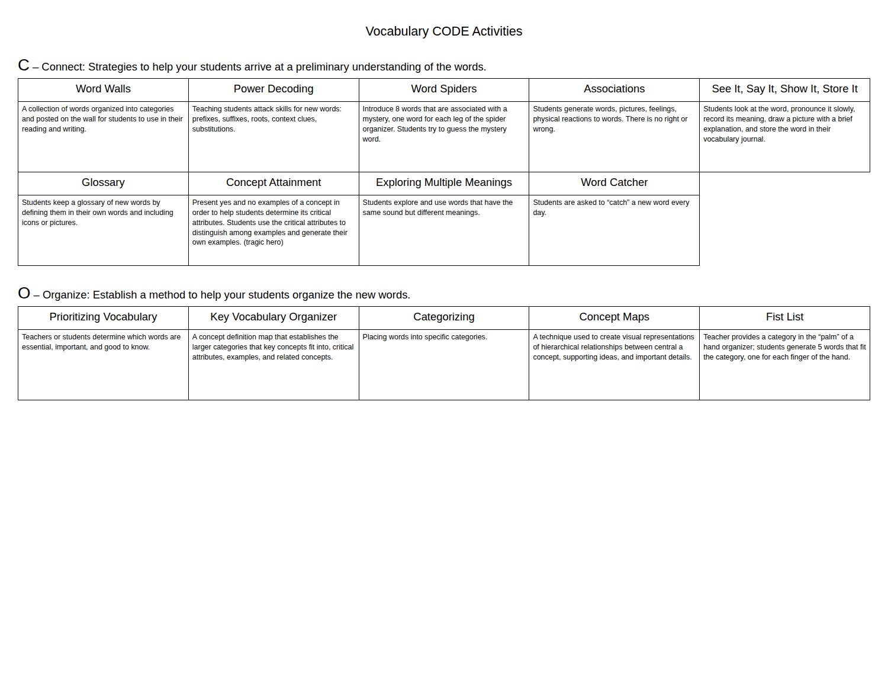Vocabulary CODE Activities
C – Connect: Strategies to help your students arrive at a preliminary understanding of the words.
| Word Walls | Power Decoding | Word Spiders | Associations | See It, Say It, Show It, Store It |
| --- | --- | --- | --- | --- |
| A collection of words organized into categories and posted on the wall for students to use in their reading and writing. | Teaching students attack skills for new words: prefixes, suffixes, roots, context clues, substitutions. | Introduce 8 words that are associated with a mystery, one word for each leg of the spider organizer. Students try to guess the mystery word. | Students generate words, pictures, feelings, physical reactions to words. There is no right or wrong. | Students look at the word, pronounce it slowly, record its meaning, draw a picture with a brief explanation, and store the word in their vocabulary journal. |
| Glossary | Concept Attainment | Exploring Multiple Meanings | Word Catcher | |
| Students keep a glossary of new words by defining them in their own words and including icons or pictures. | Present yes and no examples of a concept in order to help students determine its critical attributes. Students use the critical attributes to distinguish among examples and generate their own examples. (tragic hero) | Students explore and use words that have the same sound but different meanings. | Students are asked to “catch” a new word every day. | |
O – Organize: Establish a method to help your students organize the new words.
| Prioritizing Vocabulary | Key Vocabulary Organizer | Categorizing | Concept Maps | Fist List |
| --- | --- | --- | --- | --- |
| Teachers or students determine which words are essential, important, and good to know. | A concept definition map that establishes the larger categories that key concepts fit into, critical attributes, examples, and related concepts. | Placing words into specific categories. | A technique used to create visual representations of hierarchical relationships between central a concept, supporting ideas, and important details. | Teacher provides a category in the “palm” of a hand organizer; students generate 5 words that fit the category, one for each finger of the hand. |